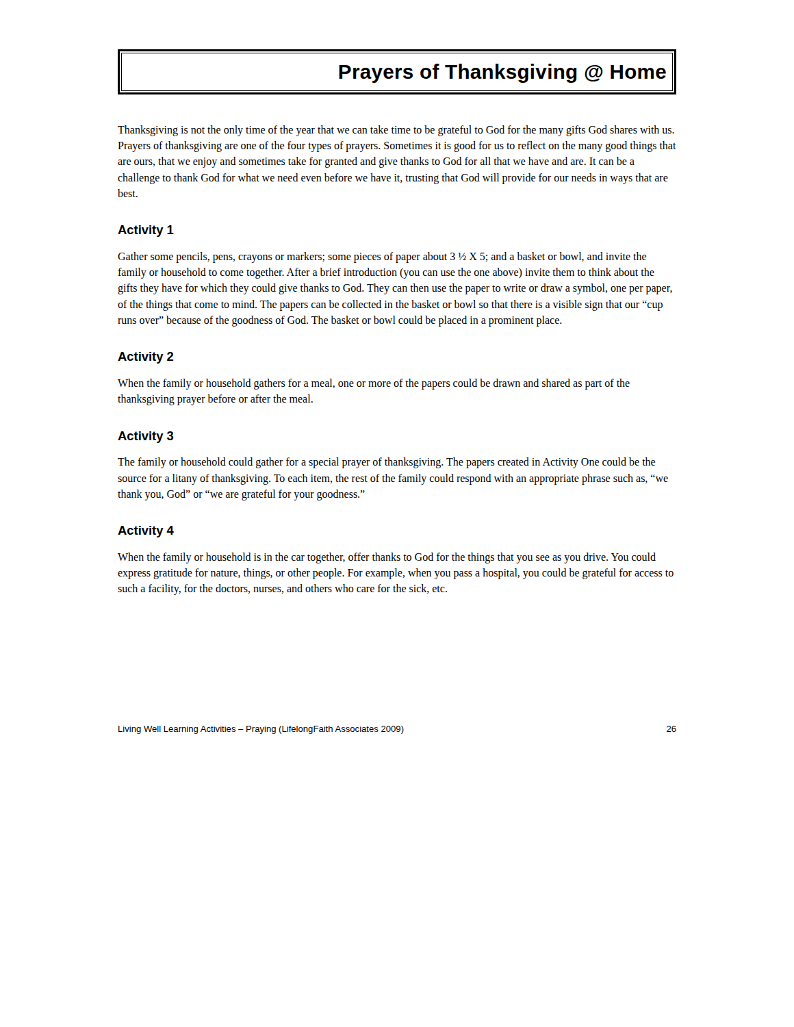Prayers of Thanksgiving @ Home
Thanksgiving is not the only time of the year that we can take time to be grateful to God for the many gifts God shares with us. Prayers of thanksgiving are one of the four types of prayers. Sometimes it is good for us to reflect on the many good things that are ours, that we enjoy and sometimes take for granted and give thanks to God for all that we have and are. It can be a challenge to thank God for what we need even before we have it, trusting that God will provide for our needs in ways that are best.
Activity 1
Gather some pencils, pens, crayons or markers; some pieces of paper about 3 ½ X 5; and a basket or bowl, and invite the family or household to come together. After a brief introduction (you can use the one above) invite them to think about the gifts they have for which they could give thanks to God. They can then use the paper to write or draw a symbol, one per paper, of the things that come to mind. The papers can be collected in the basket or bowl so that there is a visible sign that our “cup runs over” because of the goodness of God. The basket or bowl could be placed in a prominent place.
Activity 2
When the family or household gathers for a meal, one or more of the papers could be drawn and shared as part of the thanksgiving prayer before or after the meal.
Activity 3
The family or household could gather for a special prayer of thanksgiving. The papers created in Activity One could be the source for a litany of thanksgiving. To each item, the rest of the family could respond with an appropriate phrase such as, “we thank you, God” or “we are grateful for your goodness.”
Activity 4
When the family or household is in the car together, offer thanks to God for the things that you see as you drive. You could express gratitude for nature, things, or other people. For example, when you pass a hospital, you could be grateful for access to such a facility, for the doctors, nurses, and others who care for the sick, etc.
Living Well Learning Activities – Praying (LifelongFaith Associates 2009) 26